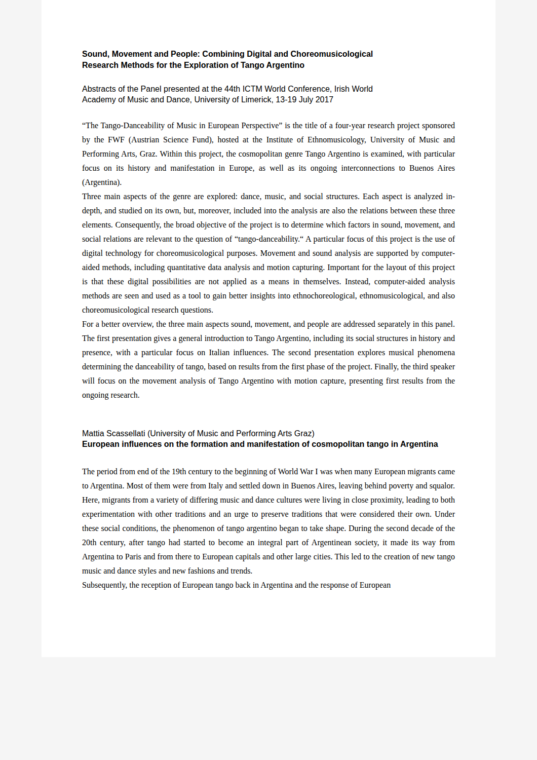Sound, Movement and People: Combining Digital and Choreomusicological
Research Methods for the Exploration of Tango Argentino
Abstracts of the Panel presented at the 44th ICTM World Conference, Irish World
Academy of Music and Dance, University of Limerick, 13-19 July 2017
“The Tango-Danceability of Music in European Perspective” is the title of a four-year research project sponsored by the FWF (Austrian Science Fund), hosted at the Institute of Ethnomusicology, University of Music and Performing Arts, Graz. Within this project, the cosmopolitan genre Tango Argentino is examined, with particular focus on its history and manifestation in Europe, as well as its ongoing interconnections to Buenos Aires (Argentina).
Three main aspects of the genre are explored: dance, music, and social structures. Each aspect is analyzed in-depth, and studied on its own, but, moreover, included into the analysis are also the relations between these three elements. Consequently, the broad objective of the project is to determine which factors in sound, movement, and social relations are relevant to the question of “tango-danceability.“ A particular focus of this project is the use of digital technology for choreomusicological purposes. Movement and sound analysis are supported by computer-aided methods, including quantitative data analysis and motion capturing. Important for the layout of this project is that these digital possibilities are not applied as a means in themselves. Instead, computer-aided analysis methods are seen and used as a tool to gain better insights into ethnochoreological, ethnomusicological, and also choreomusicological research questions.
For a better overview, the three main aspects sound, movement, and people are addressed separately in this panel. The first presentation gives a general introduction to Tango Argentino, including its social structures in history and presence, with a particular focus on Italian influences. The second presentation explores musical phenomena determining the danceability of tango, based on results from the first phase of the project. Finally, the third speaker will focus on the movement analysis of Tango Argentino with motion capture, presenting first results from the ongoing research.
Mattia Scassellati (University of Music and Performing Arts Graz)
European influences on the formation and manifestation of cosmopolitan tango in Argentina
The period from end of the 19th century to the beginning of World War I was when many European migrants came to Argentina. Most of them were from Italy and settled down in Buenos Aires, leaving behind poverty and squalor. Here, migrants from a variety of differing music and dance cultures were living in close proximity, leading to both experimentation with other traditions and an urge to preserve traditions that were considered their own. Under these social conditions, the phenomenon of tango argentino began to take shape. During the second decade of the 20th century, after tango had started to become an integral part of Argentinean society, it made its way from Argentina to Paris and from there to European capitals and other large cities. This led to the creation of new tango music and dance styles and new fashions and trends.
Subsequently, the reception of European tango back in Argentina and the response of European